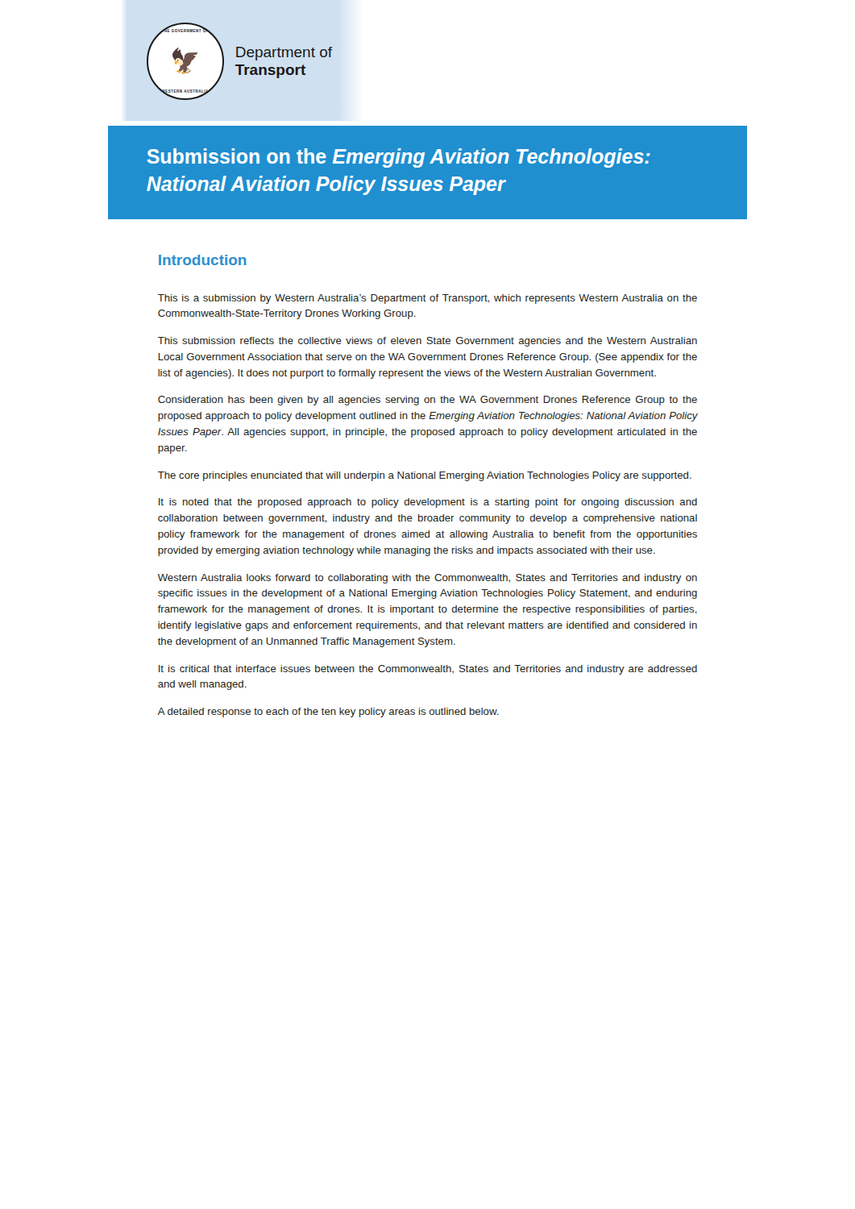THE GOVERNMENT OF
🦅
WESTERN AUSTRALIA
Department of
Transport
Submission on the Emerging Aviation Technologies: National Aviation Policy Issues Paper
Introduction
This is a submission by Western Australia’s Department of Transport, which represents Western Australia on the Commonwealth-State-Territory Drones Working Group.
This submission reflects the collective views of eleven State Government agencies and the Western Australian Local Government Association that serve on the WA Government Drones Reference Group. (See appendix for the list of agencies). It does not purport to formally represent the views of the Western Australian Government.
Consideration has been given by all agencies serving on the WA Government Drones Reference Group to the proposed approach to policy development outlined in the Emerging Aviation Technologies: National Aviation Policy Issues Paper. All agencies support, in principle, the proposed approach to policy development articulated in the paper.
The core principles enunciated that will underpin a National Emerging Aviation Technologies Policy are supported.
It is noted that the proposed approach to policy development is a starting point for ongoing discussion and collaboration between government, industry and the broader community to develop a comprehensive national policy framework for the management of drones aimed at allowing Australia to benefit from the opportunities provided by emerging aviation technology while managing the risks and impacts associated with their use.
Western Australia looks forward to collaborating with the Commonwealth, States and Territories and industry on specific issues in the development of a National Emerging Aviation Technologies Policy Statement, and enduring framework for the management of drones. It is important to determine the respective responsibilities of parties, identify legislative gaps and enforcement requirements, and that relevant matters are identified and considered in the development of an Unmanned Traffic Management System.
It is critical that interface issues between the Commonwealth, States and Territories and industry are addressed and well managed.
A detailed response to each of the ten key policy areas is outlined below.